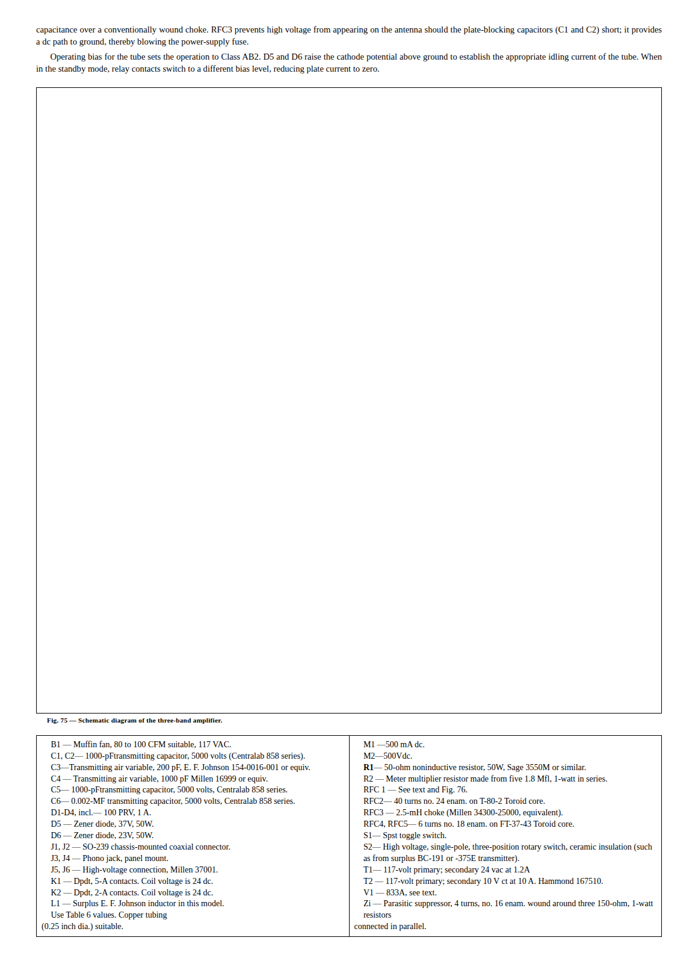capacitance over a conventionally wound choke. RFC3 prevents high voltage from appearing on the antenna should the plate-blocking capacitors (C1 and C2) short; it provides a dc path to ground, thereby blowing the power-supply fuse.
Operating bias for the tube sets the operation to Class AB2. D5 and D6 raise the cathode potential above ground to establish the appropriate idling current of the tube. When in the standby mode, relay contacts switch to a different bias level, reducing plate current to zero.
Fig. 75 — Schematic diagram of the three-band amplifier.
| B1 — Muffin fan, 80 to 100 CFM suitable, 117 VAC. C1, C2— 1000-pFtransmitting capacitor, 5000 volts (Centralab 858 series). C3—Transmitting air variable, 200 pF, E. F. Johnson 154-0016-001 or equiv. C4 — Transmitting air variable, 1000 pF Millen 16999 or equiv. C5— 1000-pFtransmitting capacitor, 5000 volts, Centralab 858 series. C6— 0.002-MF transmitting capacitor, 5000 volts, Centralab 858 series. D1-D4, incl.— 100 PRV, 1 A. D5 — Zener diode, 37V, 50W. D6 — Zener diode, 23V, 50W. J1, J2 — SO-239 chassis-mounted coaxial connector. J3, J4 — Phono jack, panel mount. J5, J6 — High-voltage connection, Millen 37001. K1 — Dpdt, 5-A contacts. Coil voltage is 24 dc. K2 — Dpdt, 2-A contacts. Coil voltage is 24 dc. L1 — Surplus E. F. Johnson inductor in this model. Use Table 6 values. Copper tubing (0.25 inch dia.) suitable. | M1 —500 mA dc. M2—500Vdc. R1 — 50-ohm noninductive resistor, 50W, Sage 3550M or similar. R2 — Meter multiplier resistor made from five 1.8 Mfl, 1-watt in series. RFC 1 — See text and Fig. 76. RFC2— 40 turns no. 24 enam. on T-80-2 Toroid core. RFC3 — 2.5-mH choke (Millen 34300-25000, equivalent). RFC4, RFC5— 6 turns no. 18 enam. on FT-37-43 Toroid core. S1— Spst toggle switch. S2— High voltage, single-pole, three-position rotary switch, ceramic insulation (such as from surplus BC-191 or -375E transmitter). T1— 117-volt primary; secondary 24 vac at 1.2A T2 — 117-volt primary; secondary 10 V ct at 10 A. Hammond 167510. V1 — 833A, see text. Zi — Parasitic suppressor, 4 turns, no. 16 enam. wound around three 150-ohm, 1-watt resistors connected in parallel. |